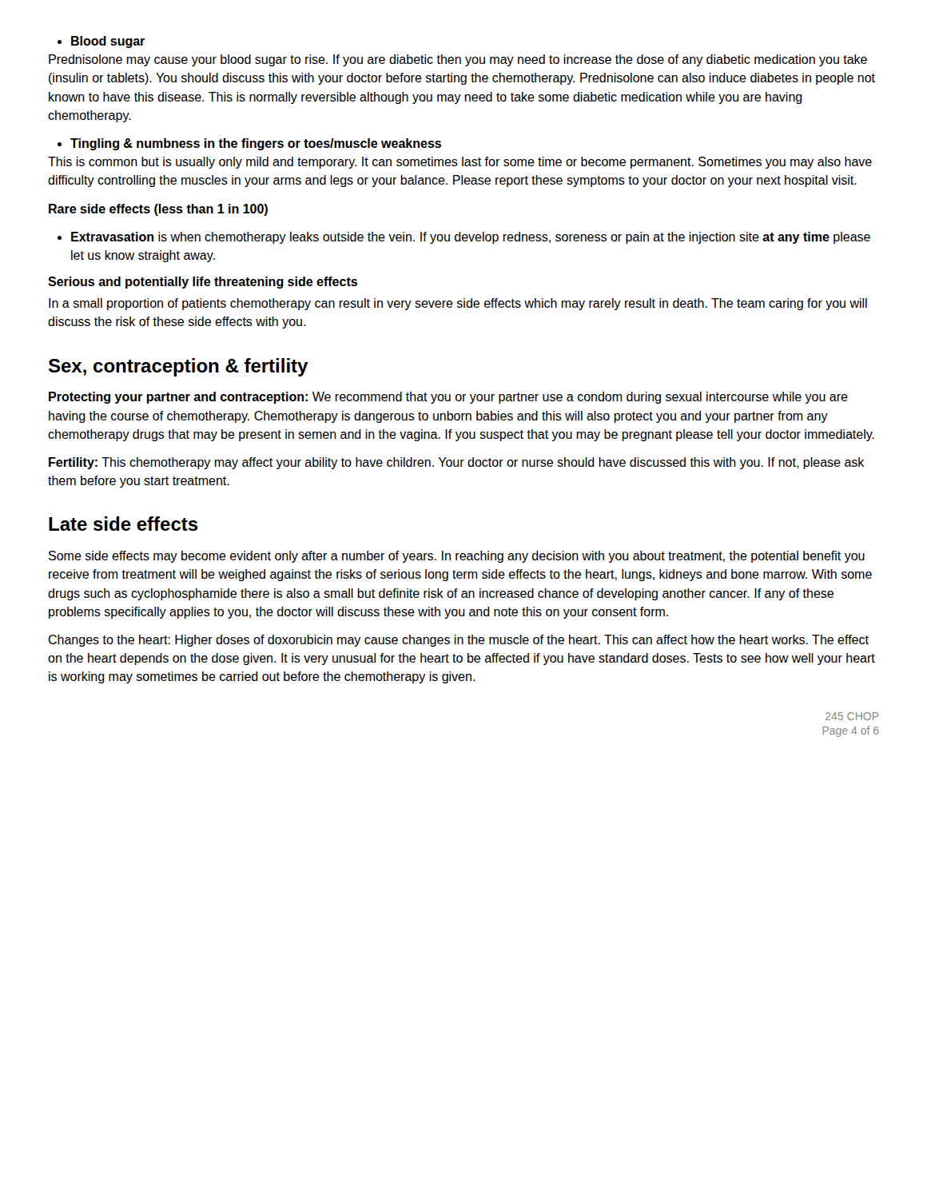Blood sugar
Prednisolone may cause your blood sugar to rise. If you are diabetic then you may need to increase the dose of any diabetic medication you take (insulin or tablets). You should discuss this with your doctor before starting the chemotherapy. Prednisolone can also induce diabetes in people not known to have this disease. This is normally reversible although you may need to take some diabetic medication while you are having chemotherapy.
Tingling & numbness in the fingers or toes/muscle weakness
This is common but is usually only mild and temporary. It can sometimes last for some time or become permanent. Sometimes you may also have difficulty controlling the muscles in your arms and legs or your balance. Please report these symptoms to your doctor on your next hospital visit.
Rare side effects (less than 1 in 100)
Extravasation is when chemotherapy leaks outside the vein. If you develop redness, soreness or pain at the injection site at any time please let us know straight away.
Serious and potentially life threatening side effects
In a small proportion of patients chemotherapy can result in very severe side effects which may rarely result in death. The team caring for you will discuss the risk of these side effects with you.
Sex, contraception & fertility
Protecting your partner and contraception: We recommend that you or your partner use a condom during sexual intercourse while you are having the course of chemotherapy. Chemotherapy is dangerous to unborn babies and this will also protect you and your partner from any chemotherapy drugs that may be present in semen and in the vagina. If you suspect that you may be pregnant please tell your doctor immediately.
Fertility: This chemotherapy may affect your ability to have children. Your doctor or nurse should have discussed this with you. If not, please ask them before you start treatment.
Late side effects
Some side effects may become evident only after a number of years. In reaching any decision with you about treatment, the potential benefit you receive from treatment will be weighed against the risks of serious long term side effects to the heart, lungs, kidneys and bone marrow. With some drugs such as cyclophosphamide there is also a small but definite risk of an increased chance of developing another cancer. If any of these problems specifically applies to you, the doctor will discuss these with you and note this on your consent form.
Changes to the heart: Higher doses of doxorubicin may cause changes in the muscle of the heart. This can affect how the heart works. The effect on the heart depends on the dose given. It is very unusual for the heart to be affected if you have standard doses. Tests to see how well your heart is working may sometimes be carried out before the chemotherapy is given.
245 CHOP
Page 4 of 6